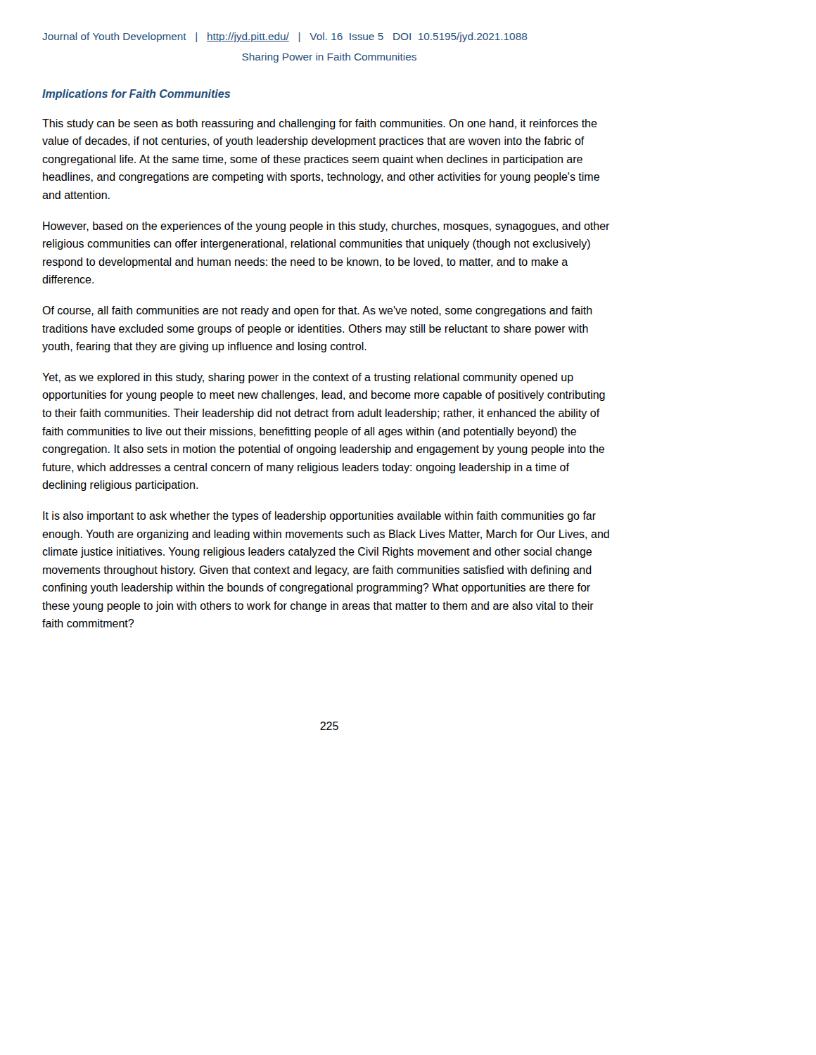Journal of Youth Development | http://jyd.pitt.edu/ | Vol. 16 Issue 5 DOI 10.5195/jyd.2021.1088
Sharing Power in Faith Communities
Implications for Faith Communities
This study can be seen as both reassuring and challenging for faith communities. On one hand, it reinforces the value of decades, if not centuries, of youth leadership development practices that are woven into the fabric of congregational life. At the same time, some of these practices seem quaint when declines in participation are headlines, and congregations are competing with sports, technology, and other activities for young people's time and attention.
However, based on the experiences of the young people in this study, churches, mosques, synagogues, and other religious communities can offer intergenerational, relational communities that uniquely (though not exclusively) respond to developmental and human needs: the need to be known, to be loved, to matter, and to make a difference.
Of course, all faith communities are not ready and open for that. As we've noted, some congregations and faith traditions have excluded some groups of people or identities. Others may still be reluctant to share power with youth, fearing that they are giving up influence and losing control.
Yet, as we explored in this study, sharing power in the context of a trusting relational community opened up opportunities for young people to meet new challenges, lead, and become more capable of positively contributing to their faith communities. Their leadership did not detract from adult leadership; rather, it enhanced the ability of faith communities to live out their missions, benefitting people of all ages within (and potentially beyond) the congregation. It also sets in motion the potential of ongoing leadership and engagement by young people into the future, which addresses a central concern of many religious leaders today: ongoing leadership in a time of declining religious participation.
It is also important to ask whether the types of leadership opportunities available within faith communities go far enough. Youth are organizing and leading within movements such as Black Lives Matter, March for Our Lives, and climate justice initiatives. Young religious leaders catalyzed the Civil Rights movement and other social change movements throughout history. Given that context and legacy, are faith communities satisfied with defining and confining youth leadership within the bounds of congregational programming? What opportunities are there for these young people to join with others to work for change in areas that matter to them and are also vital to their faith commitment?
225